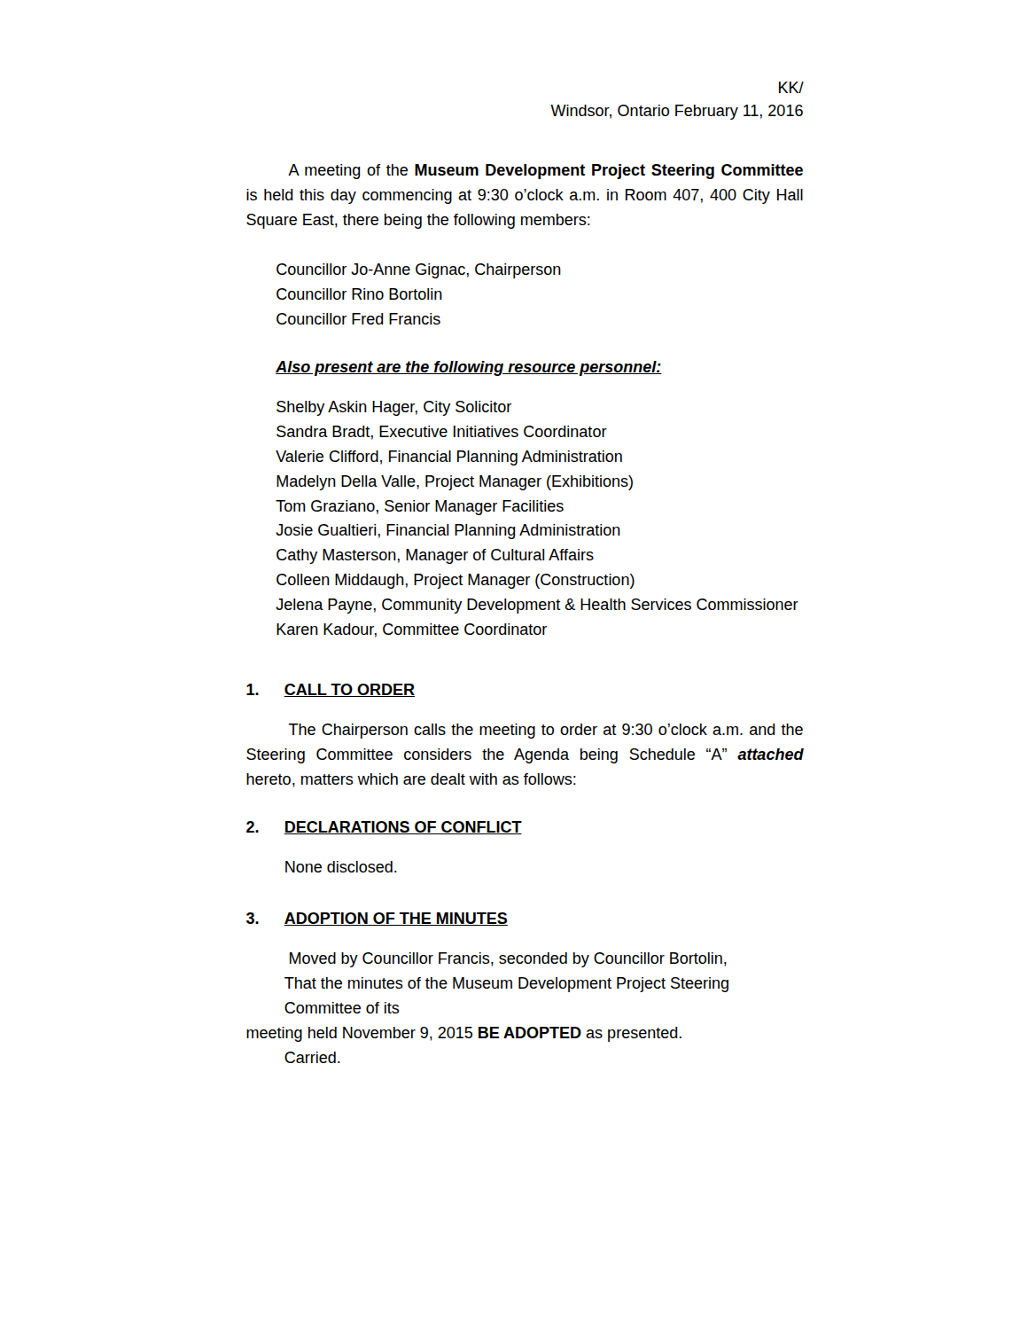KK/
Windsor, Ontario February 11, 2016
A meeting of the Museum Development Project Steering Committee is held this day commencing at 9:30 o’clock a.m. in Room 407, 400 City Hall Square East, there being the following members:
Councillor Jo-Anne Gignac, Chairperson
Councillor Rino Bortolin
Councillor Fred Francis
Also present are the following resource personnel:
Shelby Askin Hager, City Solicitor
Sandra Bradt, Executive Initiatives Coordinator
Valerie Clifford, Financial Planning Administration
Madelyn Della Valle, Project Manager (Exhibitions)
Tom Graziano, Senior Manager Facilities
Josie Gualtieri, Financial Planning Administration
Cathy Masterson, Manager of Cultural Affairs
Colleen Middaugh, Project Manager (Construction)
Jelena Payne, Community Development & Health Services Commissioner
Karen Kadour, Committee Coordinator
1. CALL TO ORDER
The Chairperson calls the meeting to order at 9:30 o’clock a.m. and the Steering Committee considers the Agenda being Schedule “A” attached hereto, matters which are dealt with as follows:
2. DECLARATIONS OF CONFLICT
None disclosed.
3. ADOPTION OF THE MINUTES
Moved by Councillor Francis, seconded by Councillor Bortolin,
That the minutes of the Museum Development Project Steering Committee of its
meeting held November 9, 2015 BE ADOPTED as presented.
Carried.